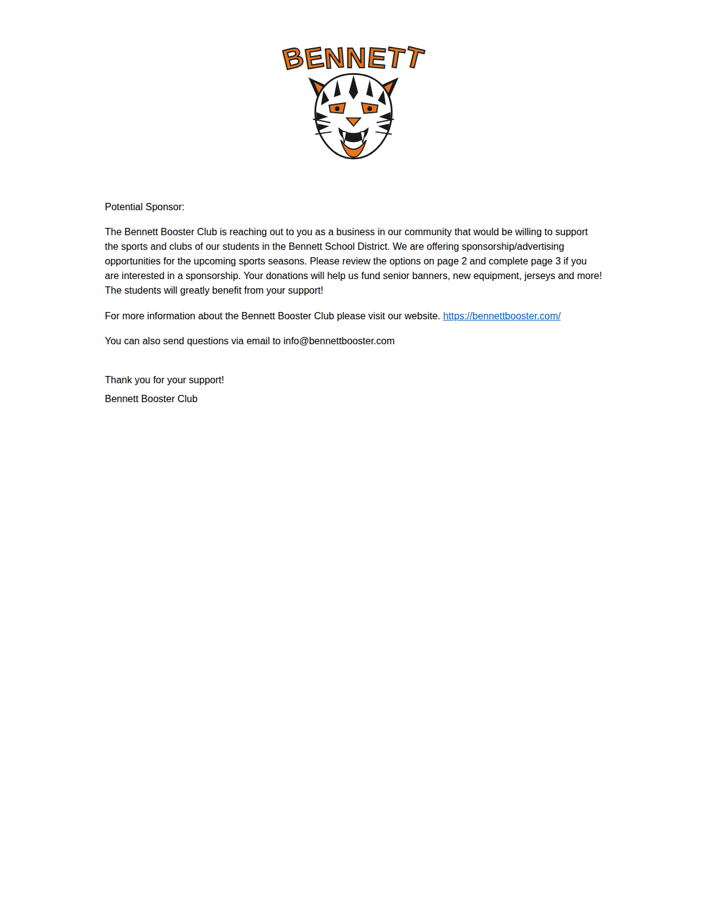BENNETT
Potential Sponsor:
The Bennett Booster Club is reaching out to you as a business in our community that would be willing to support the sports and clubs of our students in the Bennett School District. We are offering sponsorship/advertising opportunities for the upcoming sports seasons. Please review the options on page 2 and complete page 3 if you are interested in a sponsorship. Your donations will help us fund senior banners, new equipment, jerseys and more! The students will greatly benefit from your support!
For more information about the Bennett Booster Club please visit our website. https://bennettbooster.com/
You can also send questions via email to info@bennettbooster.com
Thank you for your support!
Bennett Booster Club